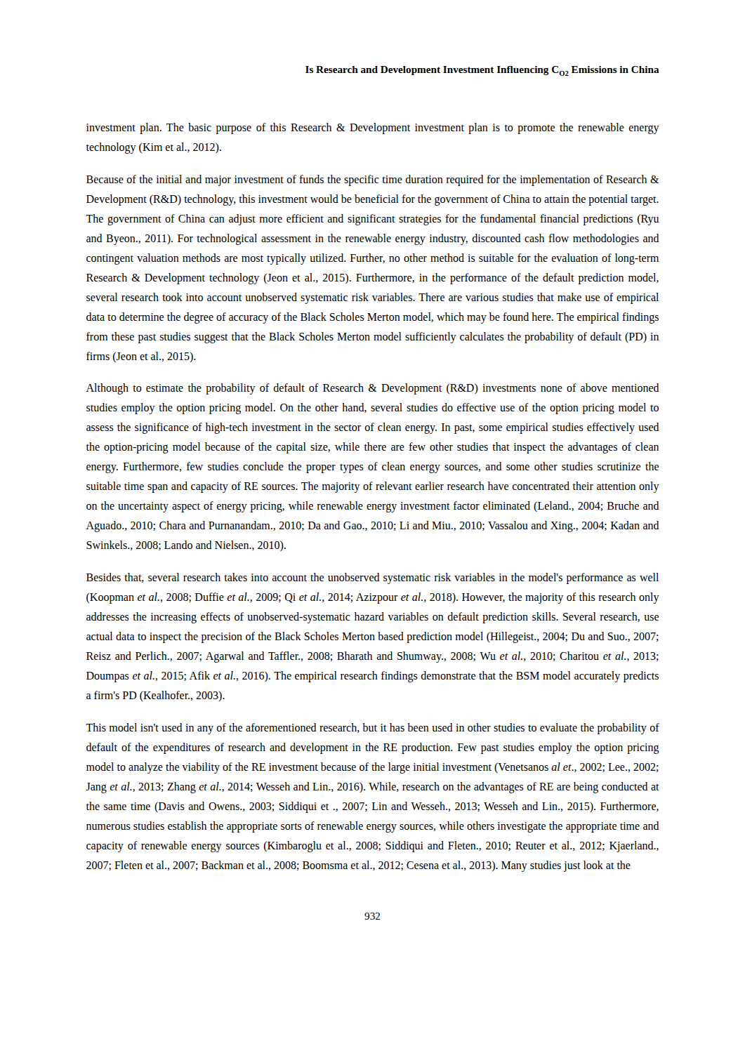Is Research and Development Investment Influencing CO2 Emissions in China
investment plan. The basic purpose of this Research & Development investment plan is to promote the renewable energy technology (Kim et al., 2012).
Because of the initial and major investment of funds the specific time duration required for the implementation of Research & Development (R&D) technology, this investment would be beneficial for the government of China to attain the potential target. The government of China can adjust more efficient and significant strategies for the fundamental financial predictions (Ryu and Byeon., 2011). For technological assessment in the renewable energy industry, discounted cash flow methodologies and contingent valuation methods are most typically utilized. Further, no other method is suitable for the evaluation of long-term Research & Development technology (Jeon et al., 2015). Furthermore, in the performance of the default prediction model, several research took into account unobserved systematic risk variables. There are various studies that make use of empirical data to determine the degree of accuracy of the Black Scholes Merton model, which may be found here. The empirical findings from these past studies suggest that the Black Scholes Merton model sufficiently calculates the probability of default (PD) in firms (Jeon et al., 2015).
Although to estimate the probability of default of Research & Development (R&D) investments none of above mentioned studies employ the option pricing model. On the other hand, several studies do effective use of the option pricing model to assess the significance of high-tech investment in the sector of clean energy. In past, some empirical studies effectively used the option-pricing model because of the capital size, while there are few other studies that inspect the advantages of clean energy. Furthermore, few studies conclude the proper types of clean energy sources, and some other studies scrutinize the suitable time span and capacity of RE sources. The majority of relevant earlier research have concentrated their attention only on the uncertainty aspect of energy pricing, while renewable energy investment factor eliminated (Leland., 2004; Bruche and Aguado., 2010; Chara and Purnanandam., 2010; Da and Gao., 2010; Li and Miu., 2010; Vassalou and Xing., 2004; Kadan and Swinkels., 2008; Lando and Nielsen., 2010).
Besides that, several research takes into account the unobserved systematic risk variables in the model's performance as well (Koopman et al., 2008; Duffie et al., 2009; Qi et al., 2014; Azizpour et al., 2018). However, the majority of this research only addresses the increasing effects of unobserved-systematic hazard variables on default prediction skills. Several research, use actual data to inspect the precision of the Black Scholes Merton based prediction model (Hillegeist., 2004; Du and Suo., 2007; Reisz and Perlich., 2007; Agarwal and Taffler., 2008; Bharath and Shumway., 2008; Wu et al., 2010; Charitou et al., 2013; Doumpas et al., 2015; Afik et al., 2016). The empirical research findings demonstrate that the BSM model accurately predicts a firm's PD (Kealhofer., 2003).
This model isn't used in any of the aforementioned research, but it has been used in other studies to evaluate the probability of default of the expenditures of research and development in the RE production. Few past studies employ the option pricing model to analyze the viability of the RE investment because of the large initial investment (Venetsanos al et., 2002; Lee., 2002; Jang et al., 2013; Zhang et al., 2014; Wesseh and Lin., 2016). While, research on the advantages of RE are being conducted at the same time (Davis and Owens., 2003; Siddiqui et ., 2007; Lin and Wesseh., 2013; Wesseh and Lin., 2015). Furthermore, numerous studies establish the appropriate sorts of renewable energy sources, while others investigate the appropriate time and capacity of renewable energy sources (Kimbaroglu et al., 2008; Siddiqui and Fleten., 2010; Reuter et al., 2012; Kjaerland., 2007; Fleten et al., 2007; Backman et al., 2008; Boomsma et al., 2012; Cesena et al., 2013). Many studies just look at the
932